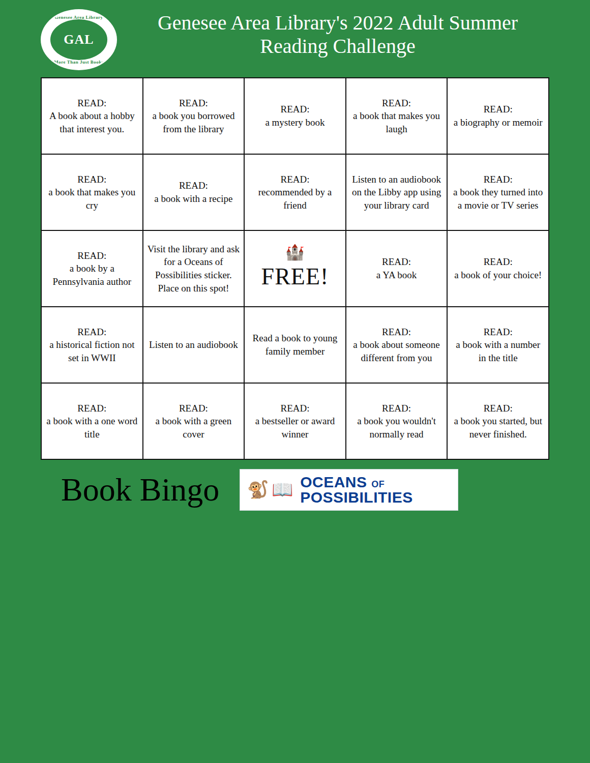Genesee Area Library
GAL
More Than Just Books
Genesee Area Library's 2022 Adult Summer Reading Challenge
| READ: A book about a hobby that interest you. | READ: a book you borrowed from the library | READ: a mystery book | READ: a book that makes you laugh | READ: a biography or memoir |
| READ: a book that makes you cry | READ: a book with a recipe | READ: recommended by a friend | Listen to an audiobook on the Libby app using your library card | READ: a book they turned into a movie or TV series |
| READ: a book by a Pennsylvania author | Visit the library and ask for a Oceans of Possibilities sticker. Place on this spot! | 🏰 FREE! | READ: a YA book | READ: a book of your choice! |
| READ: a historical fiction not set in WWII | Listen to an audiobook | Read a book to young family member | READ: a book about someone different from you | READ: a book with a number in the title |
| READ: a book with a one word title | READ: a book with a green cover | READ: a bestseller or award winner | READ: a book you wouldn't normally read | READ: a book you started, but never finished. |
Book Bingo
🐒📖
OCEANS OF
POSSIBILITIES